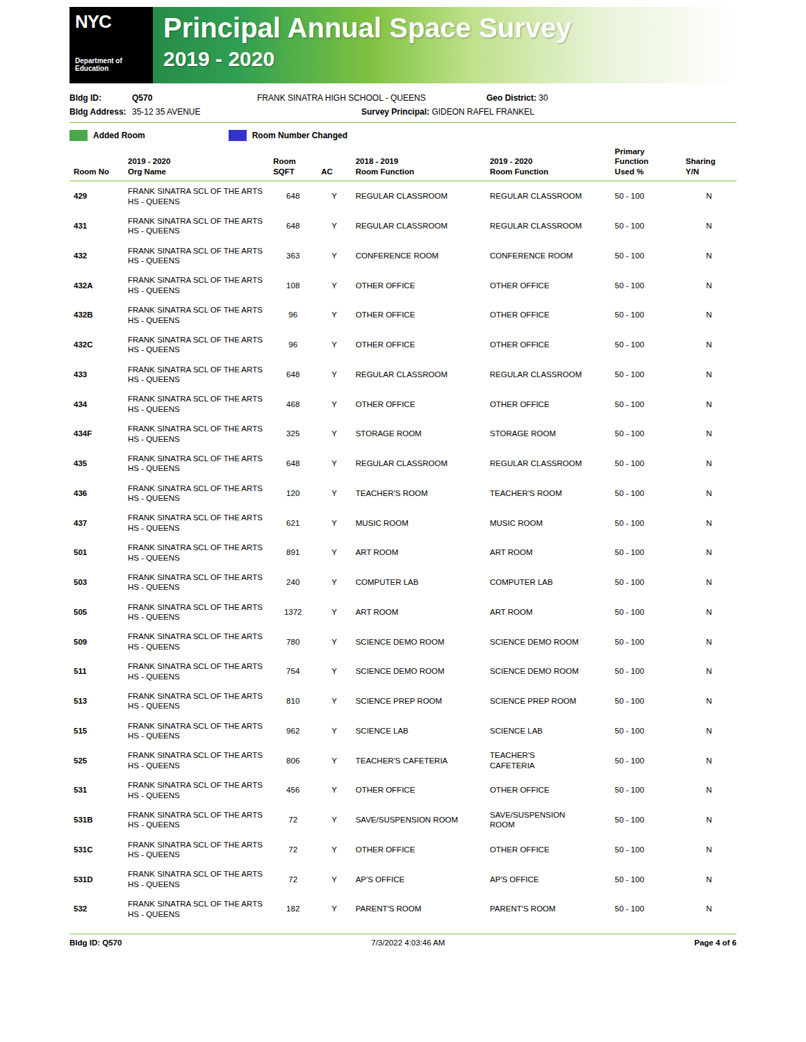NYC
Department of
Education
Principal Annual Space Survey
2019 - 2020
Bldg ID: Q570 FRANK SINATRA HIGH SCHOOL - QUEENS Geo District: 30
Bldg Address: 35-12 35 AVENUE Survey Principal: GIDEON RAFEL FRANKEL
Added Room
Room Number Changed
| Room No | 2019 - 2020 Org Name | Room SQFT | AC | 2018 - 2019 Room Function | 2019 - 2020 Room Function | Primary Function Used % | Sharing Y/N |
| --- | --- | --- | --- | --- | --- | --- | --- |
| 429 | FRANK SINATRA SCL OF THE ARTS HS - QUEENS | 648 | Y | REGULAR CLASSROOM | REGULAR CLASSROOM | 50 - 100 | N |
| 431 | FRANK SINATRA SCL OF THE ARTS HS - QUEENS | 648 | Y | REGULAR CLASSROOM | REGULAR CLASSROOM | 50 - 100 | N |
| 432 | FRANK SINATRA SCL OF THE ARTS HS - QUEENS | 363 | Y | CONFERENCE ROOM | CONFERENCE ROOM | 50 - 100 | N |
| 432A | FRANK SINATRA SCL OF THE ARTS HS - QUEENS | 108 | Y | OTHER OFFICE | OTHER OFFICE | 50 - 100 | N |
| 432B | FRANK SINATRA SCL OF THE ARTS HS - QUEENS | 96 | Y | OTHER OFFICE | OTHER OFFICE | 50 - 100 | N |
| 432C | FRANK SINATRA SCL OF THE ARTS HS - QUEENS | 96 | Y | OTHER OFFICE | OTHER OFFICE | 50 - 100 | N |
| 433 | FRANK SINATRA SCL OF THE ARTS HS - QUEENS | 648 | Y | REGULAR CLASSROOM | REGULAR CLASSROOM | 50 - 100 | N |
| 434 | FRANK SINATRA SCL OF THE ARTS HS - QUEENS | 468 | Y | OTHER OFFICE | OTHER OFFICE | 50 - 100 | N |
| 434F | FRANK SINATRA SCL OF THE ARTS HS - QUEENS | 325 | Y | STORAGE ROOM | STORAGE ROOM | 50 - 100 | N |
| 435 | FRANK SINATRA SCL OF THE ARTS HS - QUEENS | 648 | Y | REGULAR CLASSROOM | REGULAR CLASSROOM | 50 - 100 | N |
| 436 | FRANK SINATRA SCL OF THE ARTS HS - QUEENS | 120 | Y | TEACHER'S ROOM | TEACHER'S ROOM | 50 - 100 | N |
| 437 | FRANK SINATRA SCL OF THE ARTS HS - QUEENS | 621 | Y | MUSIC ROOM | MUSIC ROOM | 50 - 100 | N |
| 501 | FRANK SINATRA SCL OF THE ARTS HS - QUEENS | 891 | Y | ART ROOM | ART ROOM | 50 - 100 | N |
| 503 | FRANK SINATRA SCL OF THE ARTS HS - QUEENS | 240 | Y | COMPUTER LAB | COMPUTER LAB | 50 - 100 | N |
| 505 | FRANK SINATRA SCL OF THE ARTS HS - QUEENS | 1372 | Y | ART ROOM | ART ROOM | 50 - 100 | N |
| 509 | FRANK SINATRA SCL OF THE ARTS HS - QUEENS | 780 | Y | SCIENCE DEMO ROOM | SCIENCE DEMO ROOM | 50 - 100 | N |
| 511 | FRANK SINATRA SCL OF THE ARTS HS - QUEENS | 754 | Y | SCIENCE DEMO ROOM | SCIENCE DEMO ROOM | 50 - 100 | N |
| 513 | FRANK SINATRA SCL OF THE ARTS HS - QUEENS | 810 | Y | SCIENCE PREP ROOM | SCIENCE PREP ROOM | 50 - 100 | N |
| 515 | FRANK SINATRA SCL OF THE ARTS HS - QUEENS | 962 | Y | SCIENCE LAB | SCIENCE LAB | 50 - 100 | N |
| 525 | FRANK SINATRA SCL OF THE ARTS HS - QUEENS | 806 | Y | TEACHER'S CAFETERIA | TEACHER'S CAFETERIA | 50 - 100 | N |
| 531 | FRANK SINATRA SCL OF THE ARTS HS - QUEENS | 456 | Y | OTHER OFFICE | OTHER OFFICE | 50 - 100 | N |
| 531B | FRANK SINATRA SCL OF THE ARTS HS - QUEENS | 72 | Y | SAVE/SUSPENSION ROOM | SAVE/SUSPENSION ROOM | 50 - 100 | N |
| 531C | FRANK SINATRA SCL OF THE ARTS HS - QUEENS | 72 | Y | OTHER OFFICE | OTHER OFFICE | 50 - 100 | N |
| 531D | FRANK SINATRA SCL OF THE ARTS HS - QUEENS | 72 | Y | AP'S OFFICE | AP'S OFFICE | 50 - 100 | N |
| 532 | FRANK SINATRA SCL OF THE ARTS HS - QUEENS | 182 | Y | PARENT'S ROOM | PARENT'S ROOM | 50 - 100 | N |
Bldg ID: Q570
7/3/2022 4:03:46 AM
Page 4 of 6